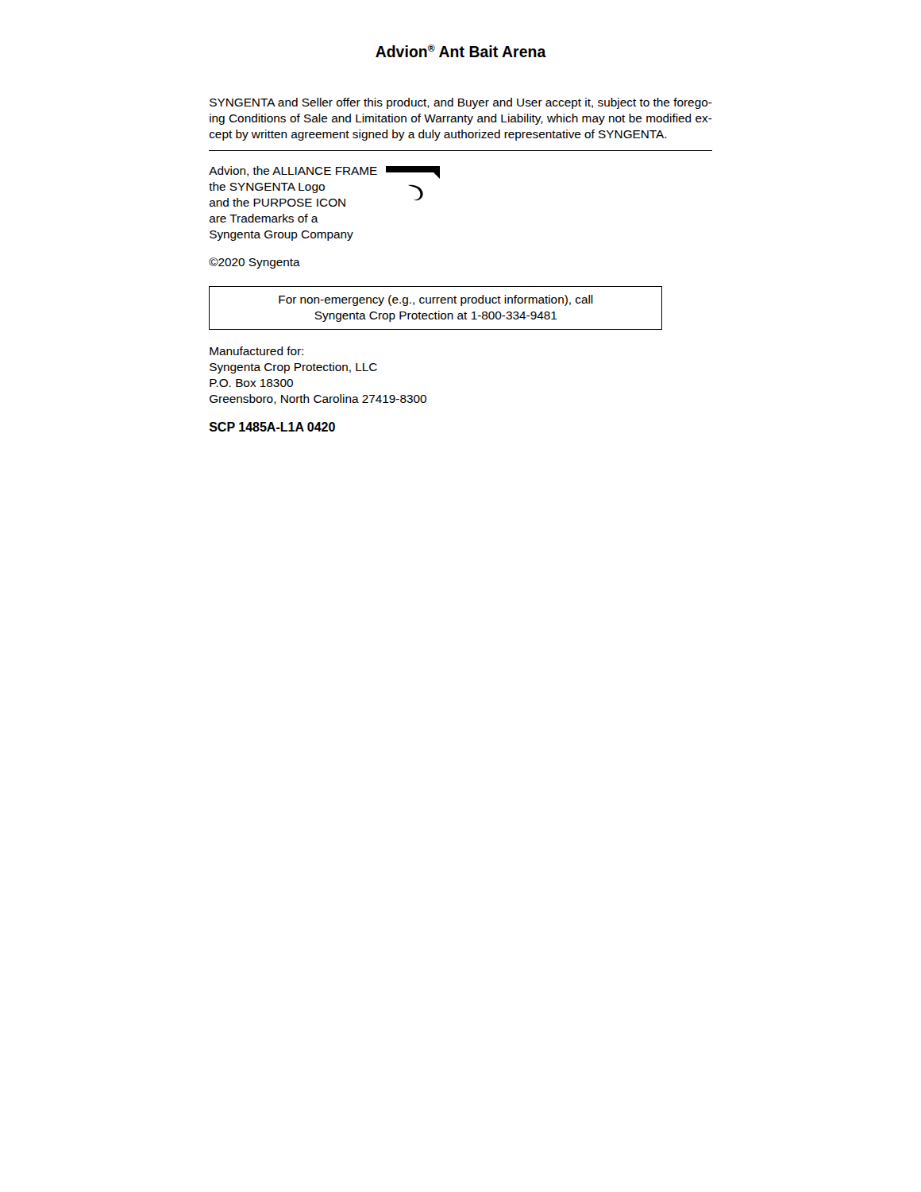Advion® Ant Bait Arena
SYNGENTA and Seller offer this product, and Buyer and User accept it, subject to the foregoing Conditions of Sale and Limitation of Warranty and Liability, which may not be modified except by written agreement signed by a duly authorized representative of SYNGENTA.
Advion, the ALLIANCE FRAME the SYNGENTA Logo and the PURPOSE ICON are Trademarks of a Syngenta Group Company
©2020 Syngenta
For non-emergency (e.g., current product information), call
Syngenta Crop Protection at 1-800-334-9481
Manufactured for: Syngenta Crop Protection, LLC P.O. Box 18300 Greensboro, North Carolina 27419-8300
SCP 1485A-L1A 0420